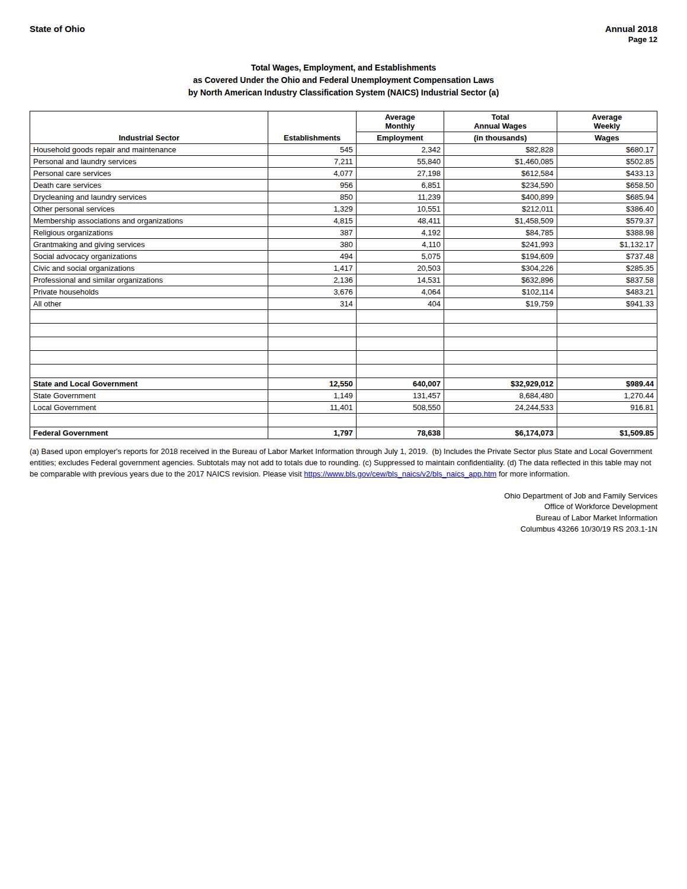State of Ohio
Annual 2018
Page 12
Total Wages, Employment, and Establishments
as Covered Under the Ohio and Federal Unemployment Compensation Laws
by North American Industry Classification System (NAICS) Industrial Sector (a)
| Industrial Sector | Establishments | Average Monthly | Total Annual Wages | Average Weekly |
| --- | --- | --- | --- | --- |
| Employment | (in thousands) | Wages |
| Household goods repair and maintenance | 545 | 2,342 | $82,828 | $680.17 |
| Personal and laundry services | 7,211 | 55,840 | $1,460,085 | $502.85 |
| Personal care services | 4,077 | 27,198 | $612,584 | $433.13 |
| Death care services | 956 | 6,851 | $234,590 | $658.50 |
| Drycleaning and laundry services | 850 | 11,239 | $400,899 | $685.94 |
| Other personal services | 1,329 | 10,551 | $212,011 | $386.40 |
| Membership associations and organizations | 4,815 | 48,411 | $1,458,509 | $579.37 |
| Religious organizations | 387 | 4,192 | $84,785 | $388.98 |
| Grantmaking and giving services | 380 | 4,110 | $241,993 | $1,132.17 |
| Social advocacy organizations | 494 | 5,075 | $194,609 | $737.48 |
| Civic and social organizations | 1,417 | 20,503 | $304,226 | $285.35 |
| Professional and similar organizations | 2,136 | 14,531 | $632,896 | $837.58 |
| Private households | 3,676 | 4,064 | $102,114 | $483.21 |
| All other | 314 | 404 | $19,759 | $941.33 |
| State and Local Government | 12,550 | 640,007 | $32,929,012 | $989.44 |
| State Government | 1,149 | 131,457 | 8,684,480 | 1,270.44 |
| Local Government | 11,401 | 508,550 | 24,244,533 | 916.81 |
| Federal Government | 1,797 | 78,638 | $6,174,073 | $1,509.85 |
(a) Based upon employer's reports for 2018 received in the Bureau of Labor Market Information through July 1, 2019. (b) Includes the Private Sector plus State and Local Government entities; excludes Federal government agencies. Subtotals may not add to totals due to rounding. (c) Suppressed to maintain confidentiality. (d) The data reflected in this table may not be comparable with previous years due to the 2017 NAICS revision. Please visit https://www.bls.gov/cew/bls_naics/v2/bls_naics_app.htm for more information.
Ohio Department of Job and Family Services
Office of Workforce Development
Bureau of Labor Market Information
Columbus 43266 10/30/19 RS 203.1-1N